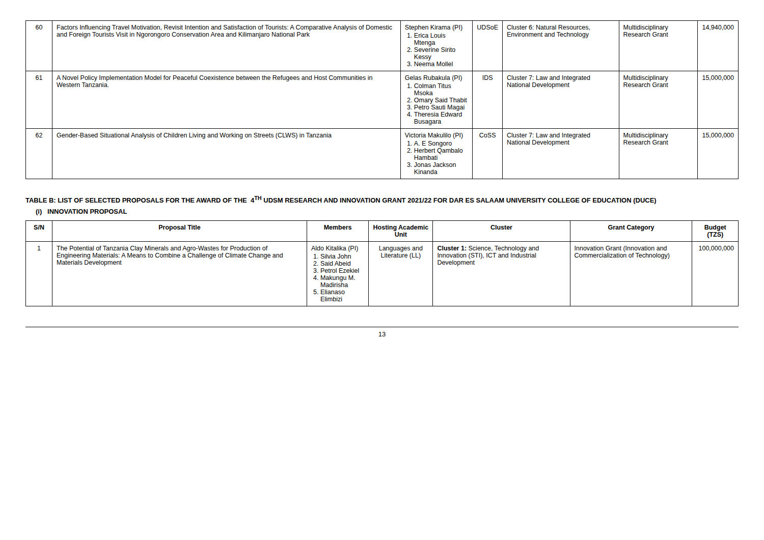| 60 | Factors Influencing Travel Motivation, Revisit Intention and Satisfaction of Tourists: A Comparative Analysis of Domestic and Foreign Tourists Visit in Ngorongoro Conservation Area and Kilimanjaro National Park | Stephen Kirama (PI) Erica Louis Mtenga Severine Sirito Kessy Neema Mollel | UDSoE | Cluster 6: Natural Resources, Environment and Technology | Multidisciplinary Research Grant | 14,940,000 |
| 61 | A Novel Policy Implementation Model for Peaceful Coexistence between the Refugees and Host Communities in Western Tanzania. | Gelas Rubakula (PI) Colman Titus Msoka Omary Said Thabit Petro Sauti Magai Theresia Edward Busagara | IDS | Cluster 7: Law and Integrated National Development | Multidisciplinary Research Grant | 15,000,000 |
| 62 | Gender-Based Situational Analysis of Children Living and Working on Streets (CLWS) in Tanzania | Victoria Makulilo (PI) A. E Songoro Herbert Qambalo Hambati Jonas Jackson Kinanda | CoSS | Cluster 7: Law and Integrated National Development | Multidisciplinary Research Grant | 15,000,000 |
TABLE B: LIST OF SELECTED PROPOSALS FOR THE AWARD OF THE 4TH UDSM RESEARCH AND INNOVATION GRANT 2021/22 FOR DAR ES SALAAM UNIVERSITY COLLEGE OF EDUCATION (DUCE)
(i) INNOVATION PROPOSAL
| S/N | Proposal Title | Members | Hosting Academic Unit | Cluster | Grant Category | Budget (TZS) |
| --- | --- | --- | --- | --- | --- | --- |
| 1 | The Potential of Tanzania Clay Minerals and Agro-Wastes for Production of Engineering Materials: A Means to Combine a Challenge of Climate Change and Materials Development | Aldo Kitalika (PI) Silvia John Said Abeid Petrol Ezekiel Makungu M. Madirisha Elianaso Elimbizi | Languages and Literature (LL) | Cluster 1: Science, Technology and Innovation (STI), ICT and Industrial Development | Innovation Grant (Innovation and Commercialization of Technology) | 100,000,000 |
13